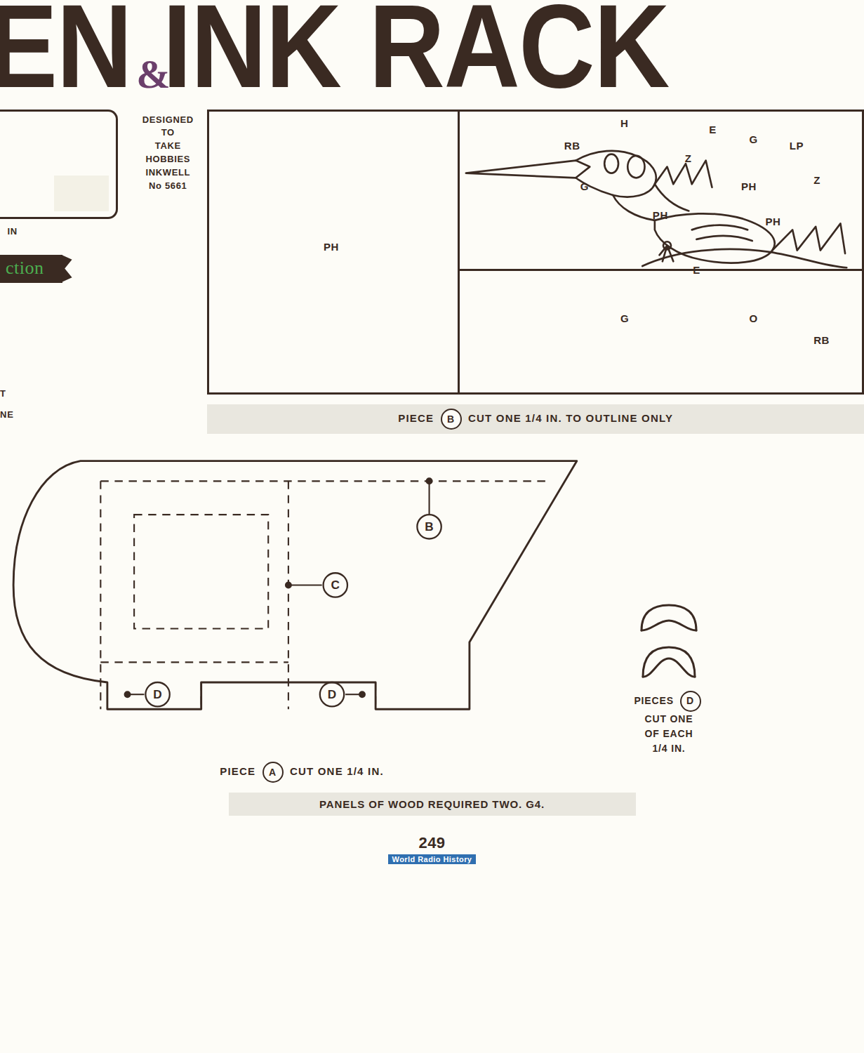EN&INK RACK
DESIGNED
TO
TAKE
HOBBIES
INKWELL
No 5661
IN
ction
T
NE
PH
H RB E G LP Z G PH Z PH PH
G O RB E
PIECE B CUT ONE 1/4 IN. TO OUTLINE ONLY
B C D D
PIECE A CUT ONE 1/4 IN.
PIECES D
CUT ONE
OF EACH
1/4 IN.
PANELS OF WOOD REQUIRED TWO. G4.
249
World Radio History